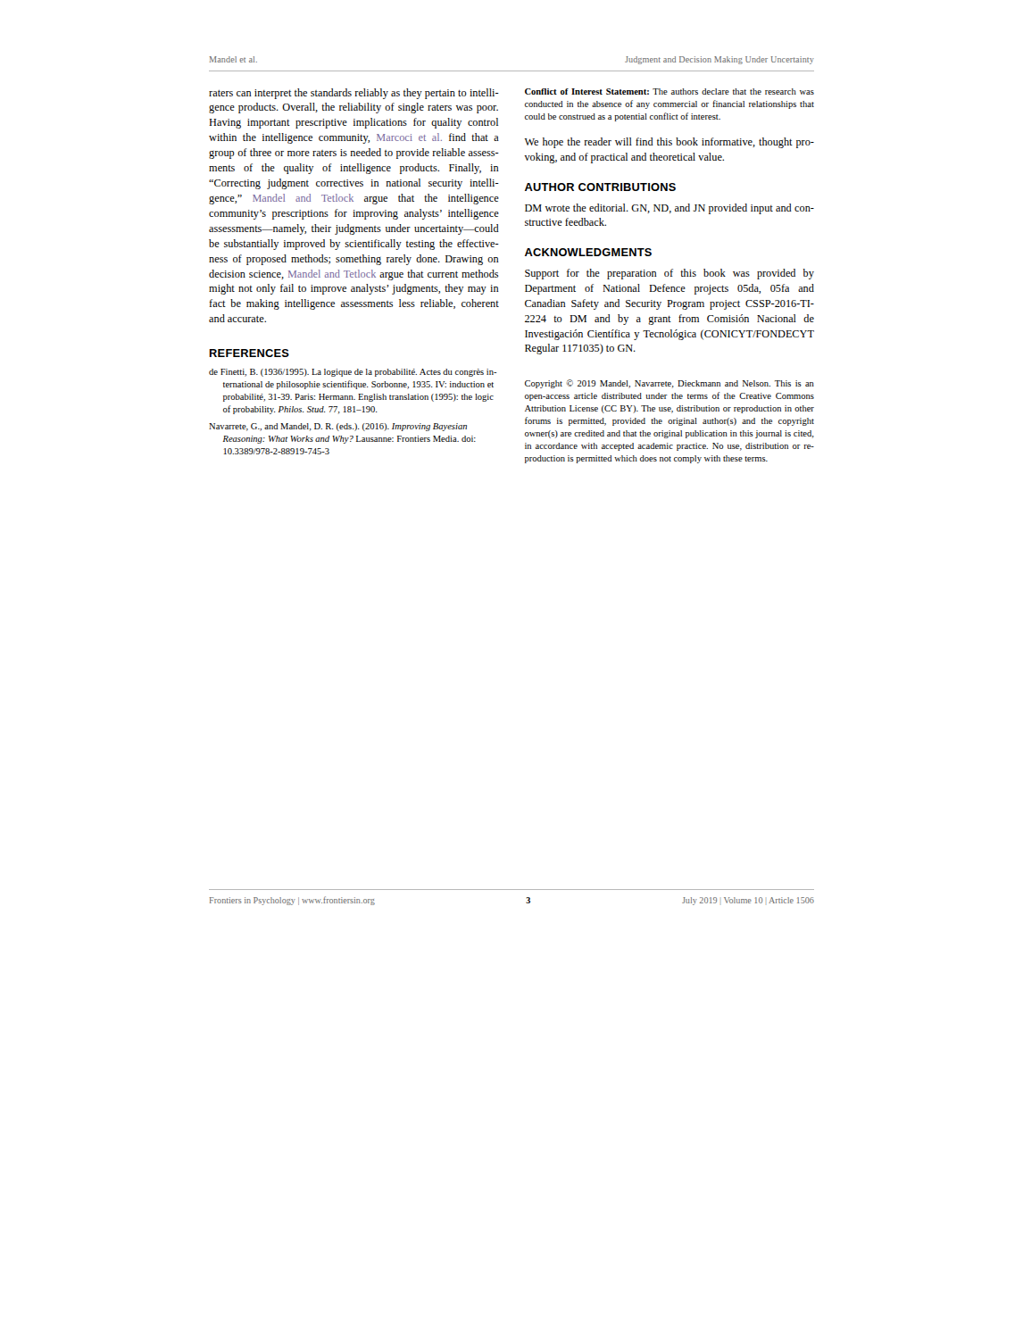Mandel et al.
Judgment and Decision Making Under Uncertainty
raters can interpret the standards reliably as they pertain to intelligence products. Overall, the reliability of single raters was poor. Having important prescriptive implications for quality control within the intelligence community, Marcoci et al. find that a group of three or more raters is needed to provide reliable assessments of the quality of intelligence products. Finally, in “Correcting judgment correctives in national security intelligence,” Mandel and Tetlock argue that the intelligence community’s prescriptions for improving analysts’ intelligence assessments—namely, their judgments under uncertainty—could be substantially improved by scientifically testing the effectiveness of proposed methods; something rarely done. Drawing on decision science, Mandel and Tetlock argue that current methods might not only fail to improve analysts’ judgments, they may in fact be making intelligence assessments less reliable, coherent and accurate.
REFERENCES
de Finetti, B. (1936/1995). La logique de la probabilité. Actes du congrès international de philosophie scientifique. Sorbonne, 1935. IV: induction et probabilité, 31-39. Paris: Hermann. English translation (1995): the logic of probability. Philos. Stud. 77, 181–190.
Navarrete, G., and Mandel, D. R. (eds.). (2016). Improving Bayesian Reasoning: What Works and Why? Lausanne: Frontiers Media. doi: 10.3389/978-2-88919-745-3
Conflict of Interest Statement: The authors declare that the research was conducted in the absence of any commercial or financial relationships that could be construed as a potential conflict of interest.
We hope the reader will find this book informative, thought provoking, and of practical and theoretical value.
AUTHOR CONTRIBUTIONS
DM wrote the editorial. GN, ND, and JN provided input and constructive feedback.
ACKNOWLEDGMENTS
Support for the preparation of this book was provided by Department of National Defence projects 05da, 05fa and Canadian Safety and Security Program project CSSP-2016-TI-2224 to DM and by a grant from Comisión Nacional de Investigación Científica y Tecnológica (CONICYT/FONDECYT Regular 1171035) to GN.
Copyright © 2019 Mandel, Navarrete, Dieckmann and Nelson. This is an open-access article distributed under the terms of the Creative Commons Attribution License (CC BY). The use, distribution or reproduction in other forums is permitted, provided the original author(s) and the copyright owner(s) are credited and that the original publication in this journal is cited, in accordance with accepted academic practice. No use, distribution or reproduction is permitted which does not comply with these terms.
Frontiers in Psychology | www.frontiersin.org
3
July 2019 | Volume 10 | Article 1506